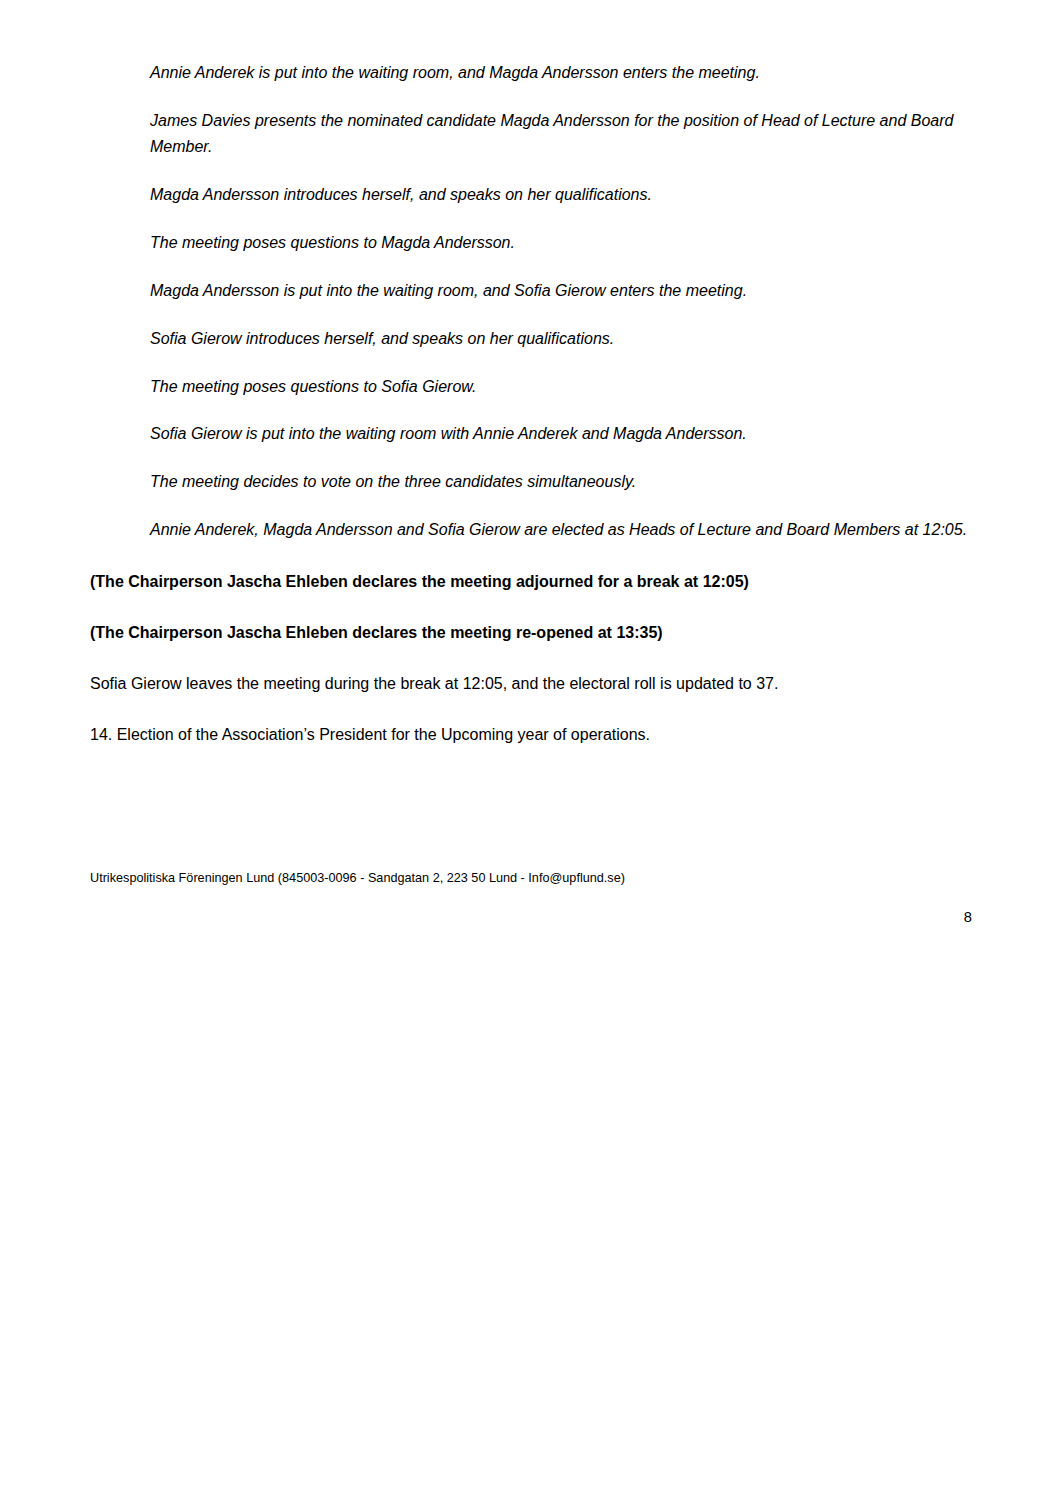Annie Anderek is put into the waiting room, and Magda Andersson enters the meeting.
James Davies presents the nominated candidate Magda Andersson for the position of Head of Lecture and Board Member.
Magda Andersson introduces herself, and speaks on her qualifications.
The meeting poses questions to Magda Andersson.
Magda Andersson is put into the waiting room, and Sofia Gierow enters the meeting.
Sofia Gierow introduces herself, and speaks on her qualifications.
The meeting poses questions to Sofia Gierow.
Sofia Gierow is put into the waiting room with Annie Anderek and Magda Andersson.
The meeting decides to vote on the three candidates simultaneously.
Annie Anderek, Magda Andersson and Sofia Gierow are elected as Heads of Lecture and Board Members at 12:05.
(The Chairperson Jascha Ehleben declares the meeting adjourned for a break at 12:05)
(The Chairperson Jascha Ehleben declares the meeting re-opened at 13:35)
Sofia Gierow leaves the meeting during the break at 12:05, and the electoral roll is updated to 37.
14. Election of the Association’s President for the Upcoming year of operations.
Utrikespolitiska Föreningen Lund (845003-0096 - Sandgatan 2, 223 50 Lund - Info@upflund.se)
8